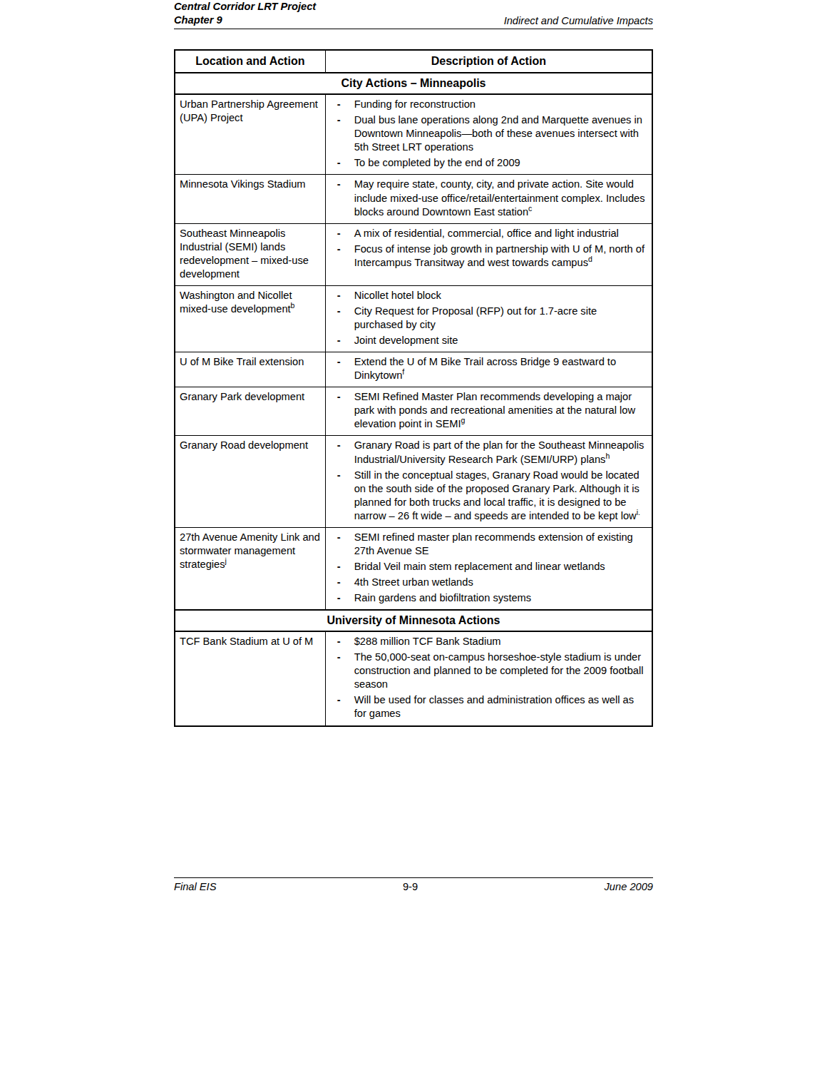Central Corridor LRT Project
Chapter 9
Indirect and Cumulative Impacts
| Location and Action | Description of Action |
| --- | --- |
| City Actions – Minneapolis |
| Urban Partnership Agreement (UPA) Project | Funding for reconstruction Dual bus lane operations along 2nd and Marquette avenues in Downtown Minneapolis—both of these avenues intersect with 5th Street LRT operations To be completed by the end of 2009 |
| Minnesota Vikings Stadium | May require state, county, city, and private action. Site would include mixed-use office/retail/entertainment complex. Includes blocks around Downtown East station c |
| Southeast Minneapolis Industrial (SEMI) lands redevelopment – mixed-use development | A mix of residential, commercial, office and light industrial Focus of intense job growth in partnership with U of M, north of Intercampus Transitway and west towards campus d |
| Washington and Nicollet mixed-use development b | Nicollet hotel block City Request for Proposal (RFP) out for 1.7-acre site purchased by city Joint development site |
| U of M Bike Trail extension | Extend the U of M Bike Trail across Bridge 9 eastward to Dinkytown f |
| Granary Park development | SEMI Refined Master Plan recommends developing a major park with ponds and recreational amenities at the natural low elevation point in SEMI g |
| Granary Road development | Granary Road is part of the plan for the Southeast Minneapolis Industrial/University Research Park (SEMI/URP) plans h Still in the conceptual stages, Granary Road would be located on the south side of the proposed Granary Park. Although it is planned for both trucks and local traffic, it is designed to be narrow – 26 ft wide – and speeds are intended to be kept low i. |
| 27th Avenue Amenity Link and stormwater management strategies j | SEMI refined master plan recommends extension of existing 27th Avenue SE Bridal Veil main stem replacement and linear wetlands 4th Street urban wetlands Rain gardens and biofiltration systems |
| University of Minnesota Actions |
| TCF Bank Stadium at U of M | $288 million TCF Bank Stadium The 50,000-seat on-campus horseshoe-style stadium is under construction and planned to be completed for the 2009 football season Will be used for classes and administration offices as well as for games |
Final EIS
9-9
June 2009